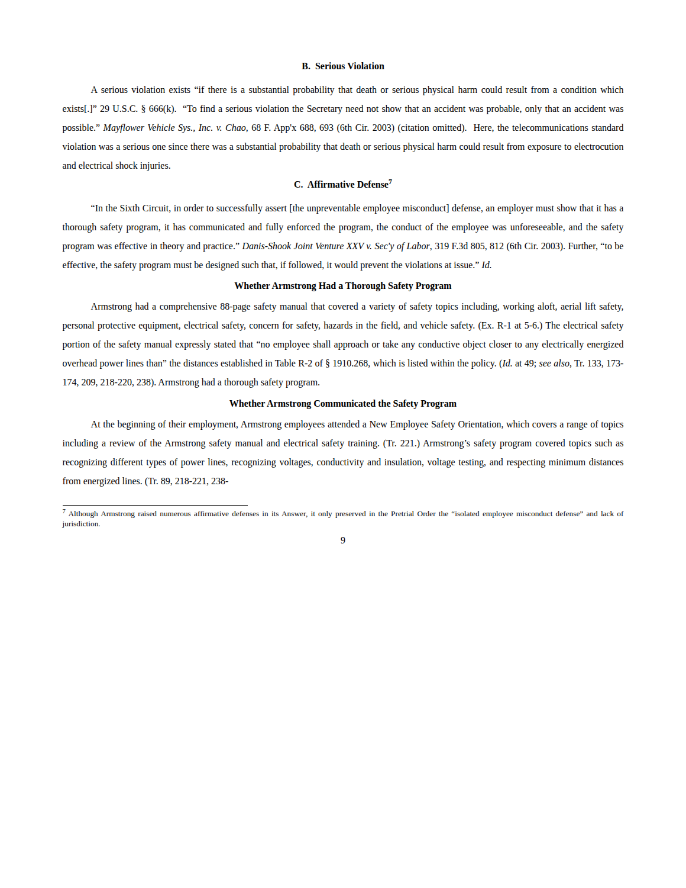B. Serious Violation
A serious violation exists “if there is a substantial probability that death or serious physical harm could result from a condition which exists[.]” 29 U.S.C. § 666(k). “To find a serious violation the Secretary need not show that an accident was probable, only that an accident was possible.” Mayflower Vehicle Sys., Inc. v. Chao, 68 F. App'x 688, 693 (6th Cir. 2003) (citation omitted). Here, the telecommunications standard violation was a serious one since there was a substantial probability that death or serious physical harm could result from exposure to electrocution and electrical shock injuries.
C. Affirmative Defense7
“In the Sixth Circuit, in order to successfully assert [the unpreventable employee misconduct] defense, an employer must show that it has a thorough safety program, it has communicated and fully enforced the program, the conduct of the employee was unforeseeable, and the safety program was effective in theory and practice.” Danis-Shook Joint Venture XXV v. Sec'y of Labor, 319 F.3d 805, 812 (6th Cir. 2003). Further, “to be effective, the safety program must be designed such that, if followed, it would prevent the violations at issue.” Id.
Whether Armstrong Had a Thorough Safety Program
Armstrong had a comprehensive 88-page safety manual that covered a variety of safety topics including, working aloft, aerial lift safety, personal protective equipment, electrical safety, concern for safety, hazards in the field, and vehicle safety. (Ex. R-1 at 5-6.) The electrical safety portion of the safety manual expressly stated that “no employee shall approach or take any conductive object closer to any electrically energized overhead power lines than” the distances established in Table R-2 of § 1910.268, which is listed within the policy. (Id. at 49; see also, Tr. 133, 173-174, 209, 218-220, 238). Armstrong had a thorough safety program.
Whether Armstrong Communicated the Safety Program
At the beginning of their employment, Armstrong employees attended a New Employee Safety Orientation, which covers a range of topics including a review of the Armstrong safety manual and electrical safety training. (Tr. 221.) Armstrong’s safety program covered topics such as recognizing different types of power lines, recognizing voltages, conductivity and insulation, voltage testing, and respecting minimum distances from energized lines. (Tr. 89, 218-221, 238-
7 Although Armstrong raised numerous affirmative defenses in its Answer, it only preserved in the Pretrial Order the “isolated employee misconduct defense” and lack of jurisdiction.
9